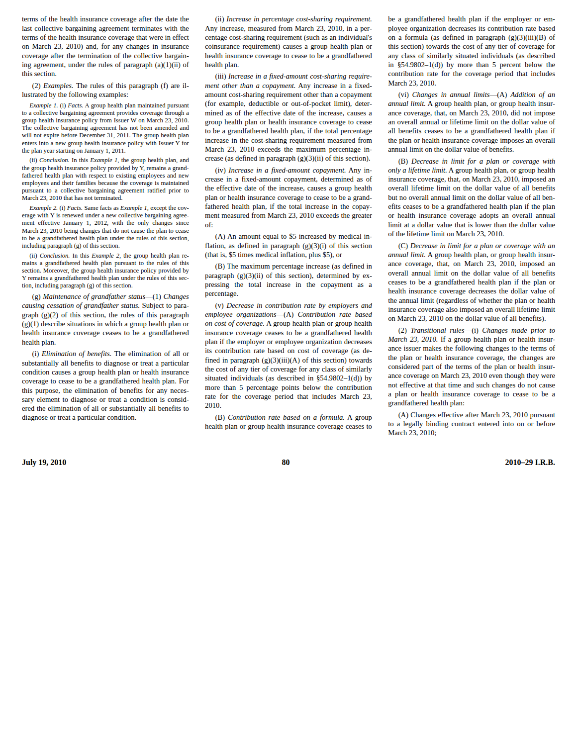terms of the health insurance coverage after the date the last collective bargaining agreement terminates with the terms of the health insurance coverage that were in effect on March 23, 2010) and, for any changes in insurance coverage after the termination of the collective bargaining agreement, under the rules of paragraph (a)(1)(ii) of this section.
(2) Examples. The rules of this paragraph (f) are illustrated by the following examples:
Example 1. (i) Facts. A group health plan maintained pursuant to a collective bargaining agreement provides coverage through a group health insurance policy from Issuer W on March 23, 2010. The collective bargaining agreement has not been amended and will not expire before December 31, 2011. The group health plan enters into a new group health insurance policy with Issuer Y for the plan year starting on January 1, 2011.
(ii) Conclusion. In this Example 1, the group health plan, and the group health insurance policy provided by Y, remains a grandfathered health plan with respect to existing employees and new employees and their families because the coverage is maintained pursuant to a collective bargaining agreement ratified prior to March 23, 2010 that has not terminated.
Example 2. (i) Facts. Same facts as Example 1, except the coverage with Y is renewed under a new collective bargaining agreement effective January 1, 2012, with the only changes since March 23, 2010 being changes that do not cause the plan to cease to be a grandfathered health plan under the rules of this section, including paragraph (g) of this section.
(ii) Conclusion. In this Example 2, the group health plan remains a grandfathered health plan pursuant to the rules of this section. Moreover, the group health insurance policy provided by Y remains a grandfathered health plan under the rules of this section, including paragraph (g) of this section.
(g) Maintenance of grandfather status—(1) Changes causing cessation of grandfather status. Subject to paragraph (g)(2) of this section, the rules of this paragraph (g)(1) describe situations in which a group health plan or health insurance coverage ceases to be a grandfathered health plan.
(i) Elimination of benefits. The elimination of all or substantially all benefits to diagnose or treat a particular condition causes a group health plan or health insurance coverage to cease to be a grandfathered health plan. For this purpose, the elimination of benefits for any necessary element to diagnose or treat a condition is considered the elimination of all or substantially all benefits to diagnose or treat a particular condition.
(ii) Increase in percentage cost-sharing requirement. Any increase, measured from March 23, 2010, in a percentage cost-sharing requirement (such as an individual's coinsurance requirement) causes a group health plan or health insurance coverage to cease to be a grandfathered health plan.
(iii) Increase in a fixed-amount cost-sharing requirement other than a copayment. Any increase in a fixed-amount cost-sharing requirement other than a copayment (for example, deductible or out-of-pocket limit), determined as of the effective date of the increase, causes a group health plan or health insurance coverage to cease to be a grandfathered health plan, if the total percentage increase in the cost-sharing requirement measured from March 23, 2010 exceeds the maximum percentage increase (as defined in paragraph (g)(3)(ii) of this section).
(iv) Increase in a fixed-amount copayment. Any increase in a fixed-amount copayment, determined as of the effective date of the increase, causes a group health plan or health insurance coverage to cease to be a grandfathered health plan, if the total increase in the copayment measured from March 23, 2010 exceeds the greater of:
(A) An amount equal to $5 increased by medical inflation, as defined in paragraph (g)(3)(i) of this section (that is, $5 times medical inflation, plus $5), or
(B) The maximum percentage increase (as defined in paragraph (g)(3)(ii) of this section), determined by expressing the total increase in the copayment as a percentage.
(v) Decrease in contribution rate by employers and employee organizations—(A) Contribution rate based on cost of coverage. A group health plan or group health insurance coverage ceases to be a grandfathered health plan if the employer or employee organization decreases its contribution rate based on cost of coverage (as defined in paragraph (g)(3)(iii)(A) of this section) towards the cost of any tier of coverage for any class of similarly situated individuals (as described in §54.9802–1(d)) by more than 5 percentage points below the contribution rate for the coverage period that includes March 23, 2010.
(B) Contribution rate based on a formula. A group health plan or group health insurance coverage ceases to be a grandfathered health plan if the employer or employee organization decreases its contribution rate based on a formula (as defined in paragraph (g)(3)(iii)(B) of this section) towards the cost of any tier of coverage for any class of similarly situated individuals (as described in §54.9802–1(d)) by more than 5 percent below the contribution rate for the coverage period that includes March 23, 2010.
(vi) Changes in annual limits—(A) Addition of an annual limit. A group health plan, or group health insurance coverage, that, on March 23, 2010, did not impose an overall annual or lifetime limit on the dollar value of all benefits ceases to be a grandfathered health plan if the plan or health insurance coverage imposes an overall annual limit on the dollar value of benefits.
(B) Decrease in limit for a plan or coverage with only a lifetime limit. A group health plan, or group health insurance coverage, that, on March 23, 2010, imposed an overall lifetime limit on the dollar value of all benefits but no overall annual limit on the dollar value of all benefits ceases to be a grandfathered health plan if the plan or health insurance coverage adopts an overall annual limit at a dollar value that is lower than the dollar value of the lifetime limit on March 23, 2010.
(C) Decrease in limit for a plan or coverage with an annual limit. A group health plan, or group health insurance coverage, that, on March 23, 2010, imposed an overall annual limit on the dollar value of all benefits ceases to be a grandfathered health plan if the plan or health insurance coverage decreases the dollar value of the annual limit (regardless of whether the plan or health insurance coverage also imposed an overall lifetime limit on March 23, 2010 on the dollar value of all benefits).
(2) Transitional rules—(i) Changes made prior to March 23, 2010. If a group health plan or health insurance issuer makes the following changes to the terms of the plan or health insurance coverage, the changes are considered part of the terms of the plan or health insurance coverage on March 23, 2010 even though they were not effective at that time and such changes do not cause a plan or health insurance coverage to cease to be a grandfathered health plan:
(A) Changes effective after March 23, 2010 pursuant to a legally binding contract entered into on or before March 23, 2010;
July 19, 2010
80
2010–29 I.R.B.